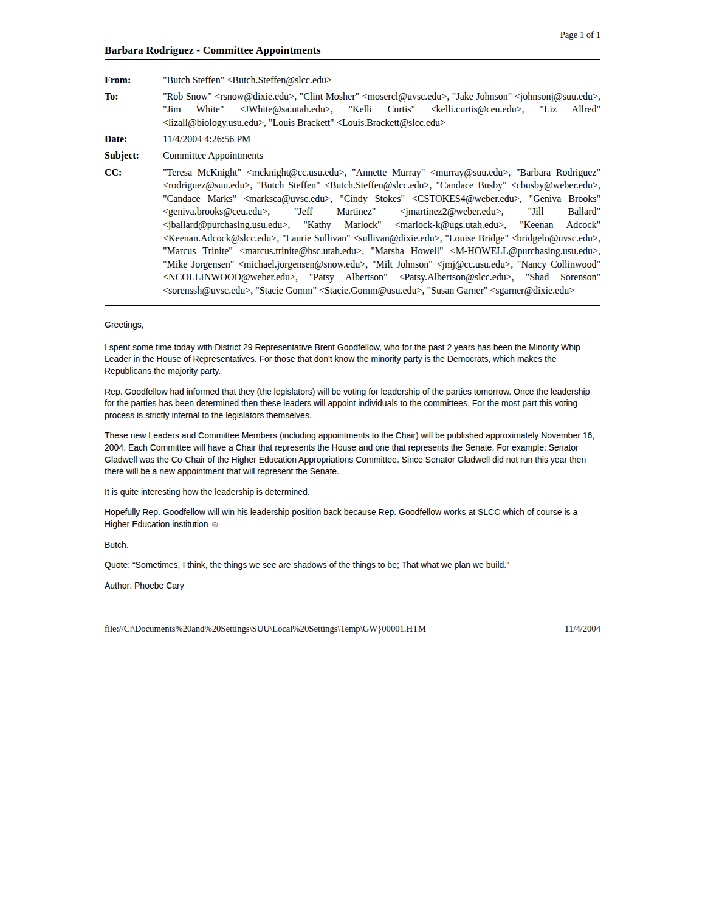Page 1 of 1
Barbara Rodriguez - Committee Appointments
| From: | "Butch Steffen" <Butch.Steffen@slcc.edu> |
| To: | "Rob Snow" <rsnow@dixie.edu>, "Clint Mosher" <mosercl@uvsc.edu>, "Jake Johnson" <johnsonj@suu.edu>, "Jim White" <JWhite@sa.utah.edu>, "Kelli Curtis" <kelli.curtis@ceu.edu>, "Liz Allred" <lizall@biology.usu.edu>, "Louis Brackett" <Louis.Brackett@slcc.edu> |
| Date: | 11/4/2004 4:26:56 PM |
| Subject: | Committee Appointments |
| CC: | "Teresa McKnight" <mcknight@cc.usu.edu>, "Annette Murray" <murray@suu.edu>, "Barbara Rodriguez" <rodriguez@suu.edu>, "Butch Steffen" <Butch.Steffen@slcc.edu>, "Candace Busby" <cbusby@weber.edu>, "Candace Marks" <marksca@uvsc.edu>, "Cindy Stokes" <CSTOKES4@weber.edu>, "Geniva Brooks" <geniva.brooks@ceu.edu>, "Jeff Martinez" <jmartinez2@weber.edu>, "Jill Ballard" <jballard@purchasing.usu.edu>, "Kathy Marlock" <marlock-k@ugs.utah.edu>, "Keenan Adcock" <Keenan.Adcock@slcc.edu>, "Laurie Sullivan" <sullivan@dixie.edu>, "Louise Bridge" <bridgelo@uvsc.edu>, "Marcus Trinite" <marcus.trinite@hsc.utah.edu>, "Marsha Howell" <M-HOWELL@purchasing.usu.edu>, "Mike Jorgensen" <michael.jorgensen@snow.edu>, "Milt Johnson" <jmj@cc.usu.edu>, "Nancy Collinwood" <NCOLLINWOOD@weber.edu>, "Patsy Albertson" <Patsy.Albertson@slcc.edu>, "Shad Sorenson" <sorenssh@uvsc.edu>, "Stacie Gomm" <Stacie.Gomm@usu.edu>, "Susan Garner" <sgarner@dixie.edu> |
Greetings,
I spent some time today with District 29 Representative Brent Goodfellow, who for the past 2 years has been the Minority Whip Leader in the House of Representatives. For those that don't know the minority party is the Democrats, which makes the Republicans the majority party.
Rep. Goodfellow had informed that they (the legislators) will be voting for leadership of the parties tomorrow. Once the leadership for the parties has been determined then these leaders will appoint individuals to the committees. For the most part this voting process is strictly internal to the legislators themselves.
These new Leaders and Committee Members (including appointments to the Chair) will be published approximately November 16, 2004. Each Committee will have a Chair that represents the House and one that represents the Senate. For example: Senator Gladwell was the Co-Chair of the Higher Education Appropriations Committee. Since Senator Gladwell did not run this year then there will be a new appointment that will represent the Senate.
It is quite interesting how the leadership is determined.
Hopefully Rep. Goodfellow will win his leadership position back because Rep. Goodfellow works at SLCC which of course is a Higher Education institution ☺
Butch.
Quote: “Sometimes, I think, the things we see are shadows of the things to be; That what we plan we build."
Author: Phoebe Cary
file://C:\Documents%20and%20Settings\SUU\Local%20Settings\Temp\GW}00001.HTM 11/4/2004